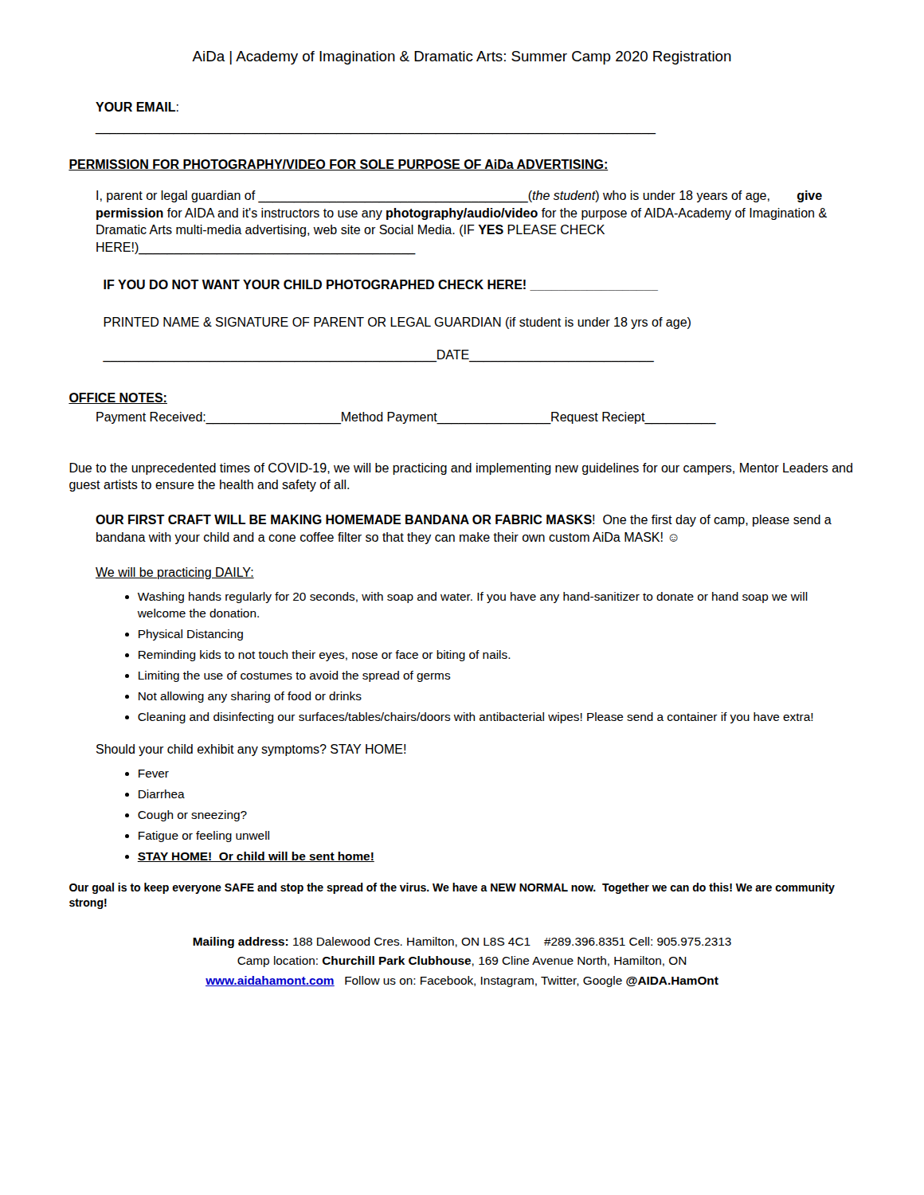AiDa | Academy of Imagination & Dramatic Arts: Summer Camp 2020 Registration
YOUR EMAIL:
_______________________________________________________________________________
PERMISSION FOR PHOTOGRAPHY/VIDEO FOR SOLE PURPOSE OF AiDa ADVERTISING:
I, parent or legal guardian of ______________________________________(the student) who is under 18 years of age, give permission for AIDA and it's instructors to use any photography/audio/video for the purpose of AIDA-Academy of Imagination & Dramatic Arts multi-media advertising, web site or Social Media. (IF YES PLEASE CHECK HERE!)_______________________________________
IF YOU DO NOT WANT YOUR CHILD PHOTOGRAPHED CHECK HERE! __________________
PRINTED NAME & SIGNATURE OF PARENT OR LEGAL GUARDIAN (if student is under 18 yrs of age)
_______________________________________________DATE__________________________
OFFICE NOTES:
Payment Received:___________________Method Payment________________Request Reciept__________
Due to the unprecedented times of COVID-19, we will be practicing and implementing new guidelines for our campers, Mentor Leaders and guest artists to ensure the health and safety of all.
OUR FIRST CRAFT WILL BE MAKING HOMEMADE BANDANA OR FABRIC MASKS! One the first day of camp, please send a bandana with your child and a cone coffee filter so that they can make their own custom AiDa MASK! ☺
We will be practicing DAILY:
Washing hands regularly for 20 seconds, with soap and water. If you have any hand-sanitizer to donate or hand soap we will welcome the donation.
Physical Distancing
Reminding kids to not touch their eyes, nose or face or biting of nails.
Limiting the use of costumes to avoid the spread of germs
Not allowing any sharing of food or drinks
Cleaning and disinfecting our surfaces/tables/chairs/doors with antibacterial wipes! Please send a container if you have extra!
Should your child exhibit any symptoms? STAY HOME!
Fever
Diarrhea
Cough or sneezing?
Fatigue or feeling unwell
STAY HOME! Or child will be sent home!
Our goal is to keep everyone SAFE and stop the spread of the virus. We have a NEW NORMAL now. Together we can do this! We are community strong!
Mailing address: 188 Dalewood Cres. Hamilton, ON L8S 4C1 #289.396.8351 Cell: 905.975.2313
Camp location: Churchill Park Clubhouse, 169 Cline Avenue North, Hamilton, ON
www.aidahamont.com Follow us on: Facebook, Instagram, Twitter, Google @AIDA.HamOnt